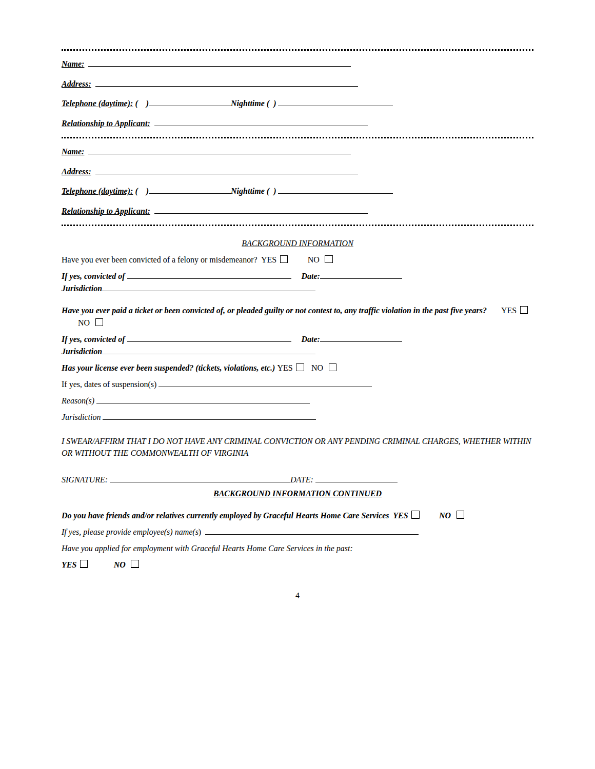Name:
Address:
Telephone (daytime): ( ) Nighttime ( )
Relationship to Applicant:
Name:
Address:
Telephone (daytime): ( ) Nighttime ( )
Relationship to Applicant:
BACKGROUND INFORMATION
Have you ever been convicted of a felony or misdemeanor? YES NO
If yes, convicted of Date:
Jurisdiction
Have you ever paid a ticket or been convicted of, or pleaded guilty or not contest to, any traffic violation in the past five years? YES NO
If yes, convicted of Date:
Jurisdiction
Has your license ever been suspended? (tickets, violations, etc.) YES NO
If yes, dates of suspension(s)
Reason(s)
Jurisdiction
I SWEAR/AFFIRM THAT I DO NOT HAVE ANY CRIMINAL CONVICTION OR ANY PENDING CRIMINAL CHARGES, WHETHER WITHIN OR WITHOUT THE COMMONWEALTH OF VIRGINIA
SIGNATURE: DATE:
BACKGROUND INFORMATION CONTINUED
Do you have friends and/or relatives currently employed by Graceful Hearts Home Care Services YES NO
If yes, please provide employee(s) name(s)
Have you applied for employment with Graceful Hearts Home Care Services in the past:
YES NO
4